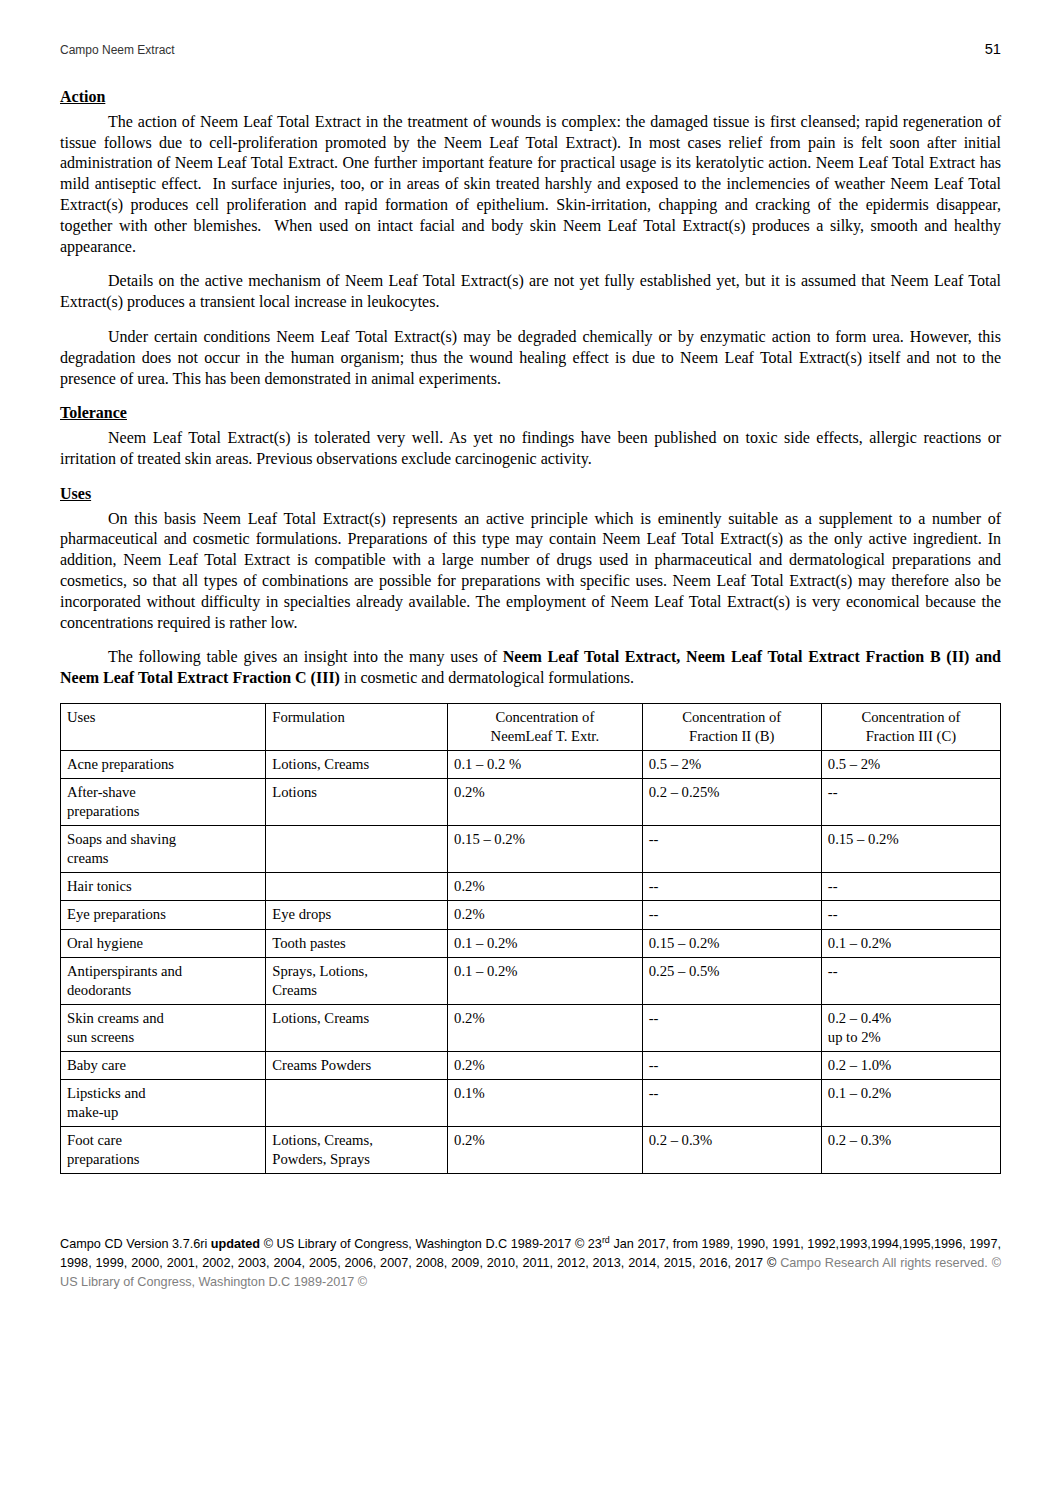Campo Neem Extract 51
Action
The action of Neem Leaf Total Extract in the treatment of wounds is complex: the damaged tissue is first cleansed; rapid regeneration of tissue follows due to cell-proliferation promoted by the Neem Leaf Total Extract). In most cases relief from pain is felt soon after initial administration of Neem Leaf Total Extract. One further important feature for practical usage is its keratolytic action. Neem Leaf Total Extract has mild antiseptic effect. In surface injuries, too, or in areas of skin treated harshly and exposed to the inclemencies of weather Neem Leaf Total Extract(s) produces cell proliferation and rapid formation of epithelium. Skin-irritation, chapping and cracking of the epidermis disappear, together with other blemishes. When used on intact facial and body skin Neem Leaf Total Extract(s) produces a silky, smooth and healthy appearance.
Details on the active mechanism of Neem Leaf Total Extract(s) are not yet fully established yet, but it is assumed that Neem Leaf Total Extract(s) produces a transient local increase in leukocytes.
Under certain conditions Neem Leaf Total Extract(s) may be degraded chemically or by enzymatic action to form urea. However, this degradation does not occur in the human organism; thus the wound healing effect is due to Neem Leaf Total Extract(s) itself and not to the presence of urea. This has been demonstrated in animal experiments.
Tolerance
Neem Leaf Total Extract(s) is tolerated very well. As yet no findings have been published on toxic side effects, allergic reactions or irritation of treated skin areas. Previous observations exclude carcinogenic activity.
Uses
On this basis Neem Leaf Total Extract(s) represents an active principle which is eminently suitable as a supplement to a number of pharmaceutical and cosmetic formulations. Preparations of this type may contain Neem Leaf Total Extract(s) as the only active ingredient. In addition, Neem Leaf Total Extract is compatible with a large number of drugs used in pharmaceutical and dermatological preparations and cosmetics, so that all types of combinations are possible for preparations with specific uses. Neem Leaf Total Extract(s) may therefore also be incorporated without difficulty in specialties already available. The employment of Neem Leaf Total Extract(s) is very economical because the concentrations required is rather low.
The following table gives an insight into the many uses of Neem Leaf Total Extract, Neem Leaf Total Extract Fraction B (II) and Neem Leaf Total Extract Fraction C (III) in cosmetic and dermatological formulations.
| Uses | Formulation | Concentration of NeemLeaf T. Extr. | Concentration of Fraction II (B) | Concentration of Fraction III (C) |
| --- | --- | --- | --- | --- |
| Acne preparations | Lotions, Creams | 0.1 – 0.2 % | 0.5 – 2% | 0.5 – 2% |
| After-shave preparations | Lotions | 0.2% | 0.2 – 0.25% | -- |
| Soaps and shaving creams | | 0.15 – 0.2% | -- | 0.15 – 0.2% |
| Hair tonics | | 0.2% | -- | -- |
| Eye preparations | Eye drops | 0.2% | -- | -- |
| Oral hygiene | Tooth pastes | 0.1 – 0.2% | 0.15 – 0.2% | 0.1 – 0.2% |
| Antiperspirants and deodorants | Sprays, Lotions, Creams | 0.1 – 0.2% | 0.25 – 0.5% | -- |
| Skin creams and sun screens | Lotions, Creams | 0.2% | -- | 0.2 – 0.4% up to 2% |
| Baby care | Creams Powders | 0.2% | -- | 0.2 – 1.0% |
| Lipsticks and make-up | | 0.1% | -- | 0.1 – 0.2% |
| Foot care preparations | Lotions, Creams, Powders, Sprays | 0.2% | 0.2 – 0.3% | 0.2 – 0.3% |
Campo CD Version 3.7.6ri updated © US Library of Congress, Washington D.C 1989-2017 © 23rd Jan 2017, from 1989, 1990, 1991, 1992,1993,1994,1995,1996, 1997, 1998, 1999, 2000, 2001, 2002, 2003, 2004, 2005, 2006, 2007, 2008, 2009, 2010, 2011, 2012, 2013, 2014, 2015, 2016, 2017 © Campo Research All rights reserved. © US Library of Congress, Washington D.C 1989-2017 ©